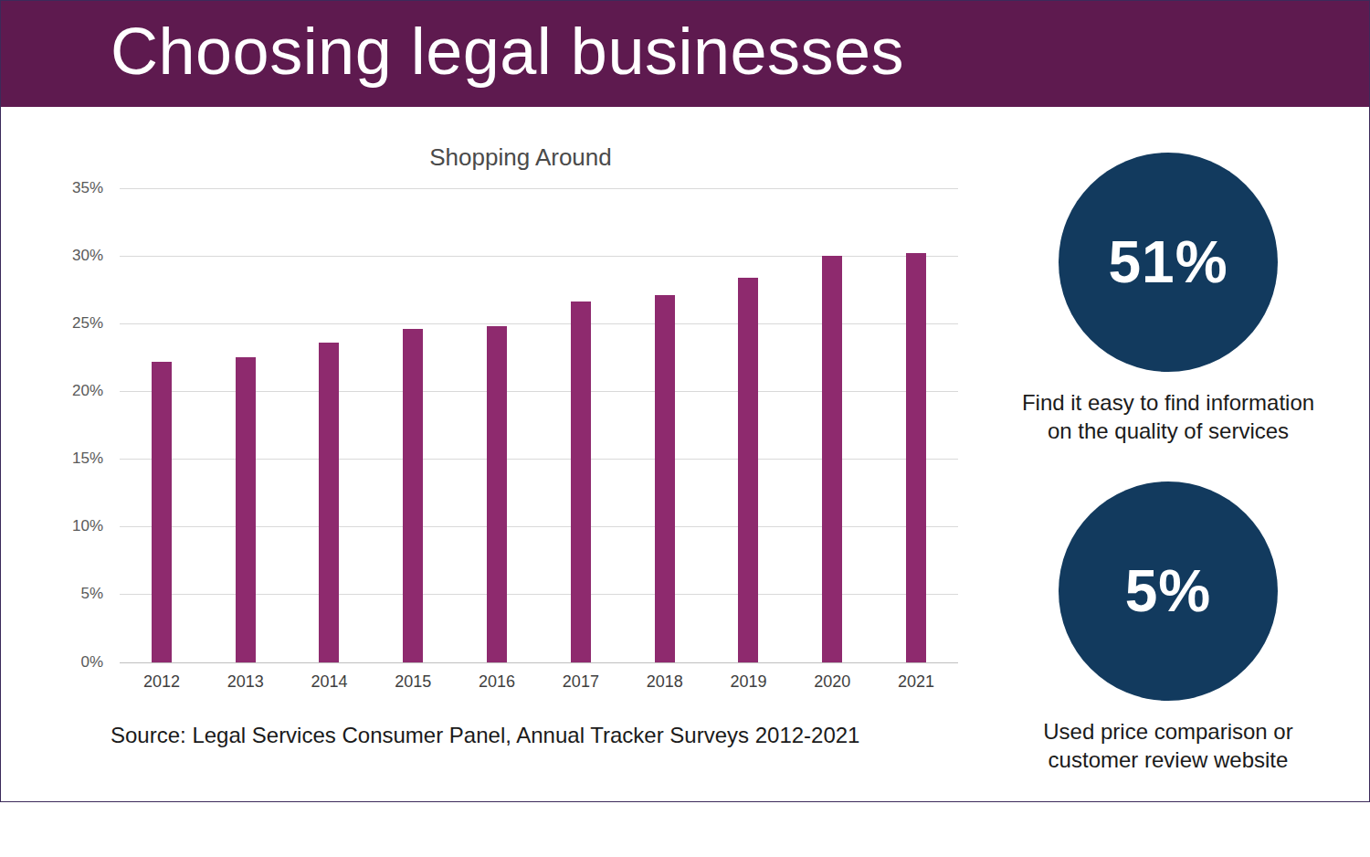Choosing legal businesses
Shopping Around
35% 30% 25% 20% 15% 10% 5% 0%
2012 2013 2014 2015 2016 2017 2018 2019 2020 2021
Source: Legal Services Consumer Panel, Annual Tracker Surveys 2012-2021
51%
Find it easy to find information on the quality of services
5%
Used price comparison or customer review website